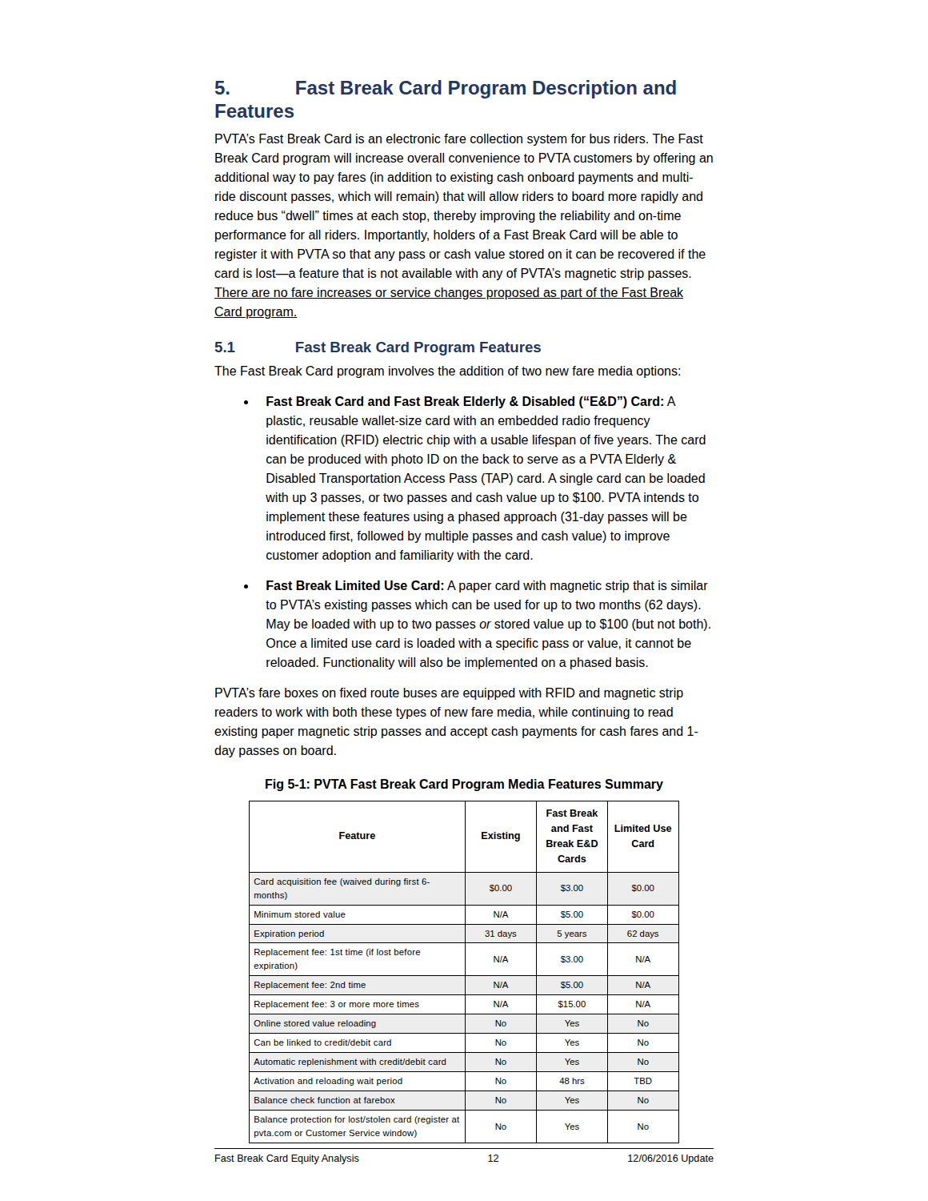5. Fast Break Card Program Description and Features
PVTA’s Fast Break Card is an electronic fare collection system for bus riders. The Fast Break Card program will increase overall convenience to PVTA customers by offering an additional way to pay fares (in addition to existing cash onboard payments and multi-ride discount passes, which will remain) that will allow riders to board more rapidly and reduce bus “dwell” times at each stop, thereby improving the reliability and on-time performance for all riders. Importantly, holders of a Fast Break Card will be able to register it with PVTA so that any pass or cash value stored on it can be recovered if the card is lost—a feature that is not available with any of PVTA’s magnetic strip passes. There are no fare increases or service changes proposed as part of the Fast Break Card program.
5.1 Fast Break Card Program Features
The Fast Break Card program involves the addition of two new fare media options:
Fast Break Card and Fast Break Elderly & Disabled (“E&D”) Card: A plastic, reusable wallet-size card with an embedded radio frequency identification (RFID) electric chip with a usable lifespan of five years. The card can be produced with photo ID on the back to serve as a PVTA Elderly & Disabled Transportation Access Pass (TAP) card. A single card can be loaded with up 3 passes, or two passes and cash value up to $100. PVTA intends to implement these features using a phased approach (31-day passes will be introduced first, followed by multiple passes and cash value) to improve customer adoption and familiarity with the card.
Fast Break Limited Use Card: A paper card with magnetic strip that is similar to PVTA’s existing passes which can be used for up to two months (62 days). May be loaded with up to two passes or stored value up to $100 (but not both). Once a limited use card is loaded with a specific pass or value, it cannot be reloaded. Functionality will also be implemented on a phased basis.
PVTA’s fare boxes on fixed route buses are equipped with RFID and magnetic strip readers to work with both these types of new fare media, while continuing to read existing paper magnetic strip passes and accept cash payments for cash fares and 1-day passes on board.
Fig 5-1: PVTA Fast Break Card Program Media Features Summary
| Feature | Existing | Fast Break and Fast Break E&D Cards | Limited Use Card |
| --- | --- | --- | --- |
| Card acquisition fee (waived during first 6-months) | $0.00 | $3.00 | $0.00 |
| Minimum stored value | N/A | $5.00 | $0.00 |
| Expiration period | 31 days | 5 years | 62 days |
| Replacement fee: 1st time (if lost before expiration) | N/A | $3.00 | N/A |
| Replacement fee: 2nd time | N/A | $5.00 | N/A |
| Replacement fee: 3 or more more times | N/A | $15.00 | N/A |
| Online stored value reloading | No | Yes | No |
| Can be linked to credit/debit card | No | Yes | No |
| Automatic replenishment with credit/debit card | No | Yes | No |
| Activation and reloading wait period | No | 48 hrs | TBD |
| Balance check function at farebox | No | Yes | No |
| Balance protection for lost/stolen card (register at pvta.com or Customer Service window) | No | Yes | No |
Fast Break Card Equity Analysis
12
12/06/2016 Update